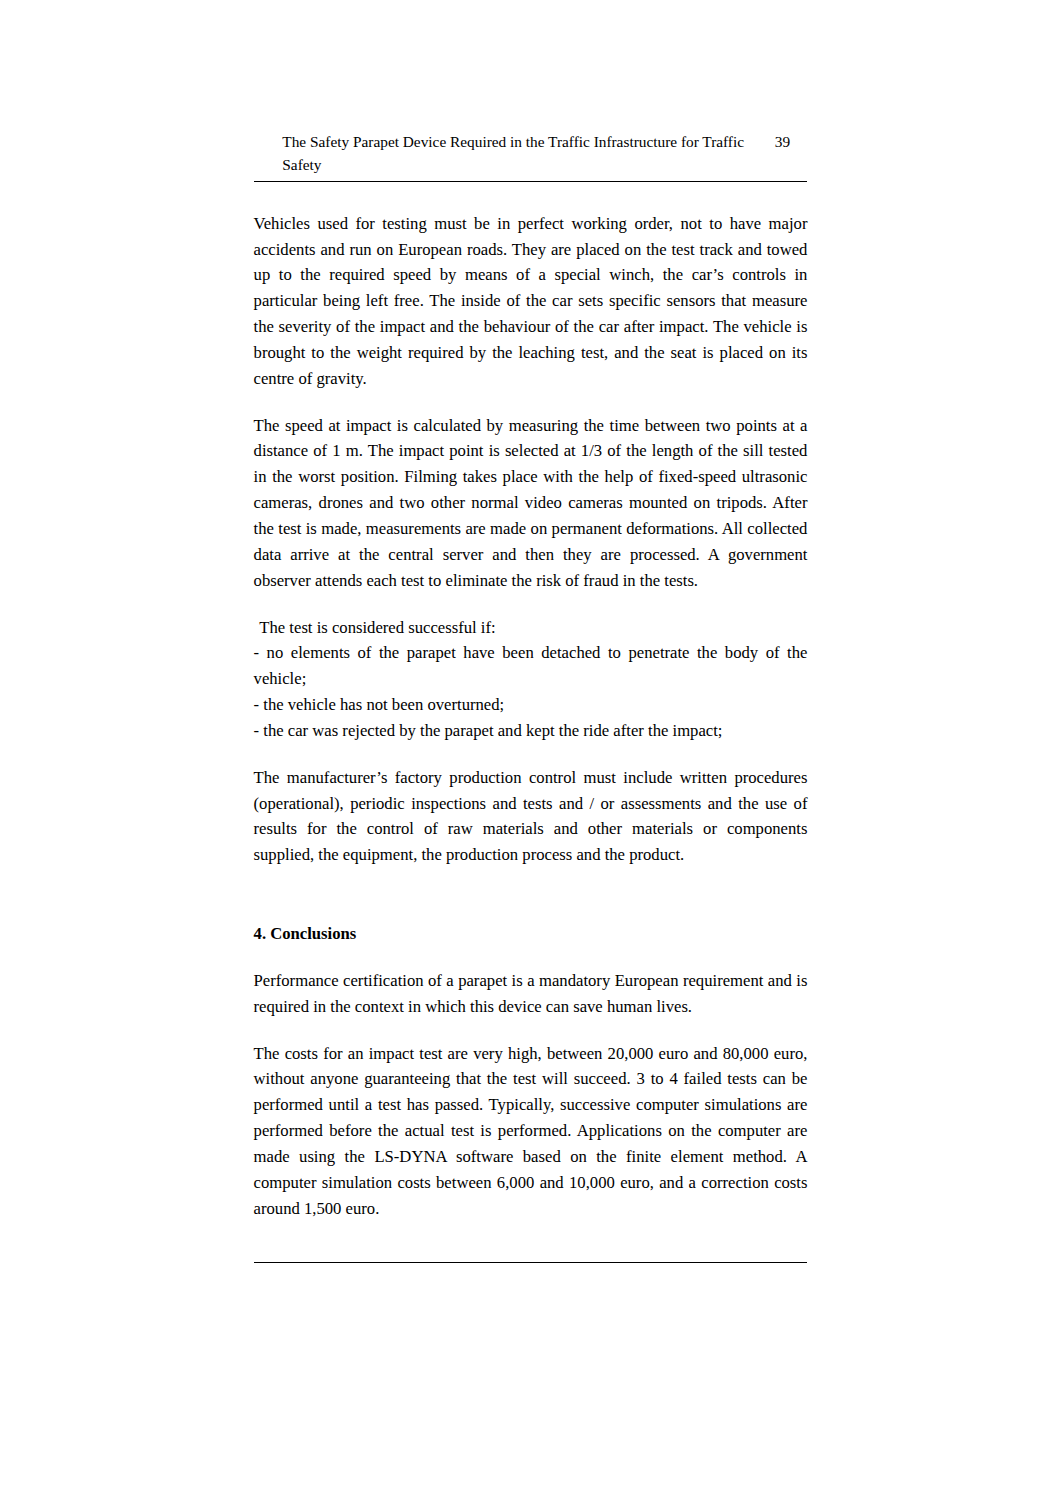The Safety Parapet Device Required in the Traffic Infrastructure for Traffic Safety 39
Vehicles used for testing must be in perfect working order, not to have major accidents and run on European roads. They are placed on the test track and towed up to the required speed by means of a special winch, the car’s controls in particular being left free. The inside of the car sets specific sensors that measure the severity of the impact and the behaviour of the car after impact. The vehicle is brought to the weight required by the leaching test, and the seat is placed on its centre of gravity.
The speed at impact is calculated by measuring the time between two points at a distance of 1 m. The impact point is selected at 1/3 of the length of the sill tested in the worst position. Filming takes place with the help of fixed-speed ultrasonic cameras, drones and two other normal video cameras mounted on tripods. After the test is made, measurements are made on permanent deformations. All collected data arrive at the central server and then they are processed. A government observer attends each test to eliminate the risk of fraud in the tests.
The test is considered successful if:
- no elements of the parapet have been detached to penetrate the body of the vehicle;
- the vehicle has not been overturned;
- the car was rejected by the parapet and kept the ride after the impact;
The manufacturer’s factory production control must include written procedures (operational), periodic inspections and tests and / or assessments and the use of results for the control of raw materials and other materials or components supplied, the equipment, the production process and the product.
4. Conclusions
Performance certification of a parapet is a mandatory European requirement and is required in the context in which this device can save human lives.
The costs for an impact test are very high, between 20,000 euro and 80,000 euro, without anyone guaranteeing that the test will succeed. 3 to 4 failed tests can be performed until a test has passed. Typically, successive computer simulations are performed before the actual test is performed. Applications on the computer are made using the LS-DYNA software based on the finite element method. A computer simulation costs between 6,000 and 10,000 euro, and a correction costs around 1,500 euro.